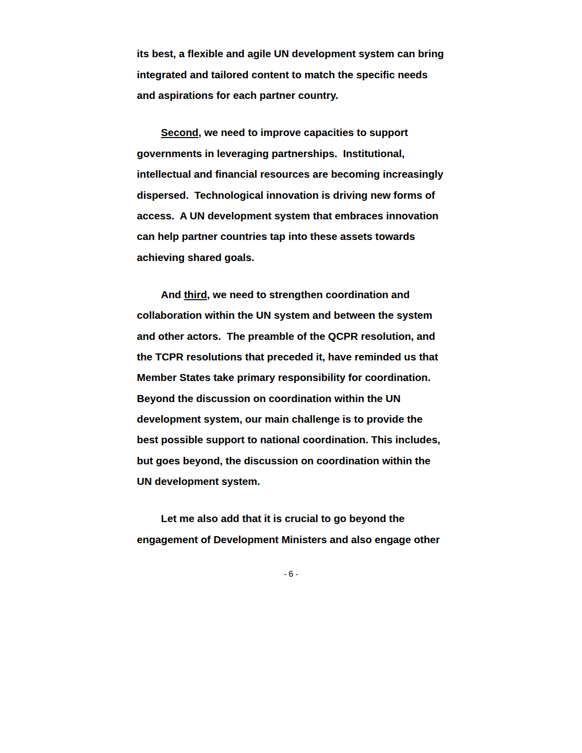its best, a flexible and agile UN development system can bring integrated and tailored content to match the specific needs and aspirations for each partner country.
Second, we need to improve capacities to support governments in leveraging partnerships. Institutional, intellectual and financial resources are becoming increasingly dispersed. Technological innovation is driving new forms of access. A UN development system that embraces innovation can help partner countries tap into these assets towards achieving shared goals.
And third, we need to strengthen coordination and collaboration within the UN system and between the system and other actors. The preamble of the QCPR resolution, and the TCPR resolutions that preceded it, have reminded us that Member States take primary responsibility for coordination. Beyond the discussion on coordination within the UN development system, our main challenge is to provide the best possible support to national coordination. This includes, but goes beyond, the discussion on coordination within the UN development system.
Let me also add that it is crucial to go beyond the engagement of Development Ministers and also engage other
- 6 -